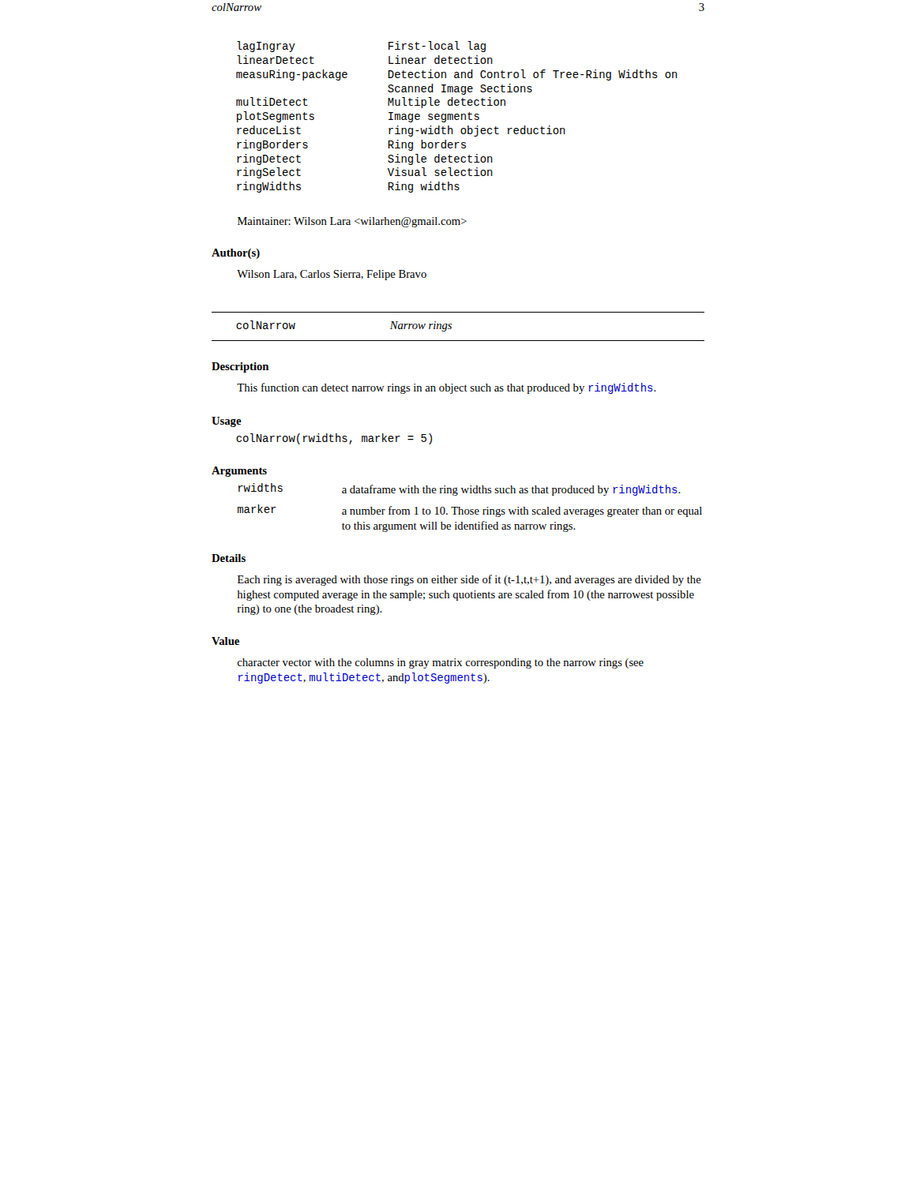colNarrow 3
lagIngray              First-local lag
linearDetect           Linear detection
measuRing-package      Detection and Control of Tree-Ring Widths on
                       Scanned Image Sections
multiDetect            Multiple detection
plotSegments           Image segments
reduceList             ring-width object reduction
ringBorders            Ring borders
ringDetect             Single detection
ringSelect             Visual selection
ringWidths             Ring widths
Maintainer: Wilson Lara <wilarhen@gmail.com>
Author(s)
Wilson Lara, Carlos Sierra, Felipe Bravo
colNarrow Narrow rings
Description
This function can detect narrow rings in an object such as that produced by ringWidths.
Usage
colNarrow(rwidths, marker = 5)
Arguments
rwidths
a dataframe with the ring widths such as that produced by ringWidths.
marker
a number from 1 to 10. Those rings with scaled averages greater than or equal to this argument will be identified as narrow rings.
Details
Each ring is averaged with those rings on either side of it (t-1,t,t+1), and averages are divided by the highest computed average in the sample; such quotients are scaled from 10 (the narrowest possible ring) to one (the broadest ring).
Value
character vector with the columns in gray matrix corresponding to the narrow rings (see ringDetect, multiDetect, andplotSegments).